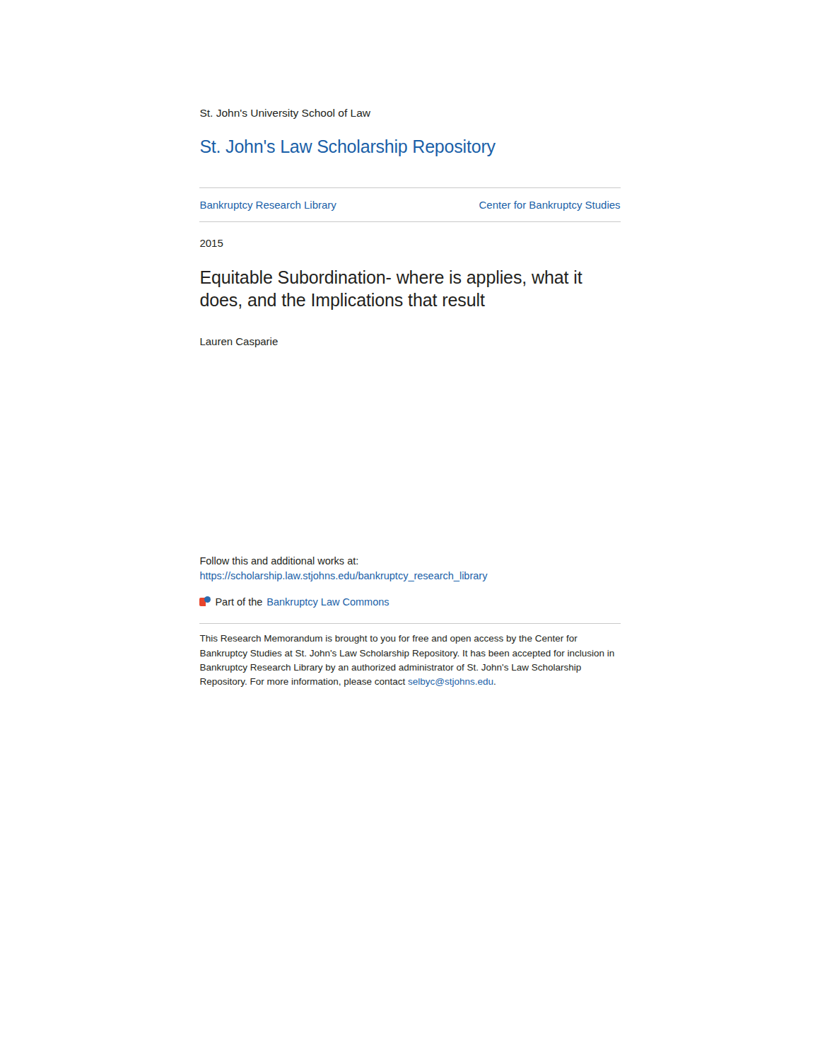St. John's University School of Law
St. John's Law Scholarship Repository
Bankruptcy Research Library Center for Bankruptcy Studies
2015
Equitable Subordination- where is applies, what it does, and the Implications that result
Lauren Casparie
Follow this and additional works at: https://scholarship.law.stjohns.edu/bankruptcy_research_library
Part of the Bankruptcy Law Commons
This Research Memorandum is brought to you for free and open access by the Center for Bankruptcy Studies at St. John's Law Scholarship Repository. It has been accepted for inclusion in Bankruptcy Research Library by an authorized administrator of St. John's Law Scholarship Repository. For more information, please contact selbyc@stjohns.edu.